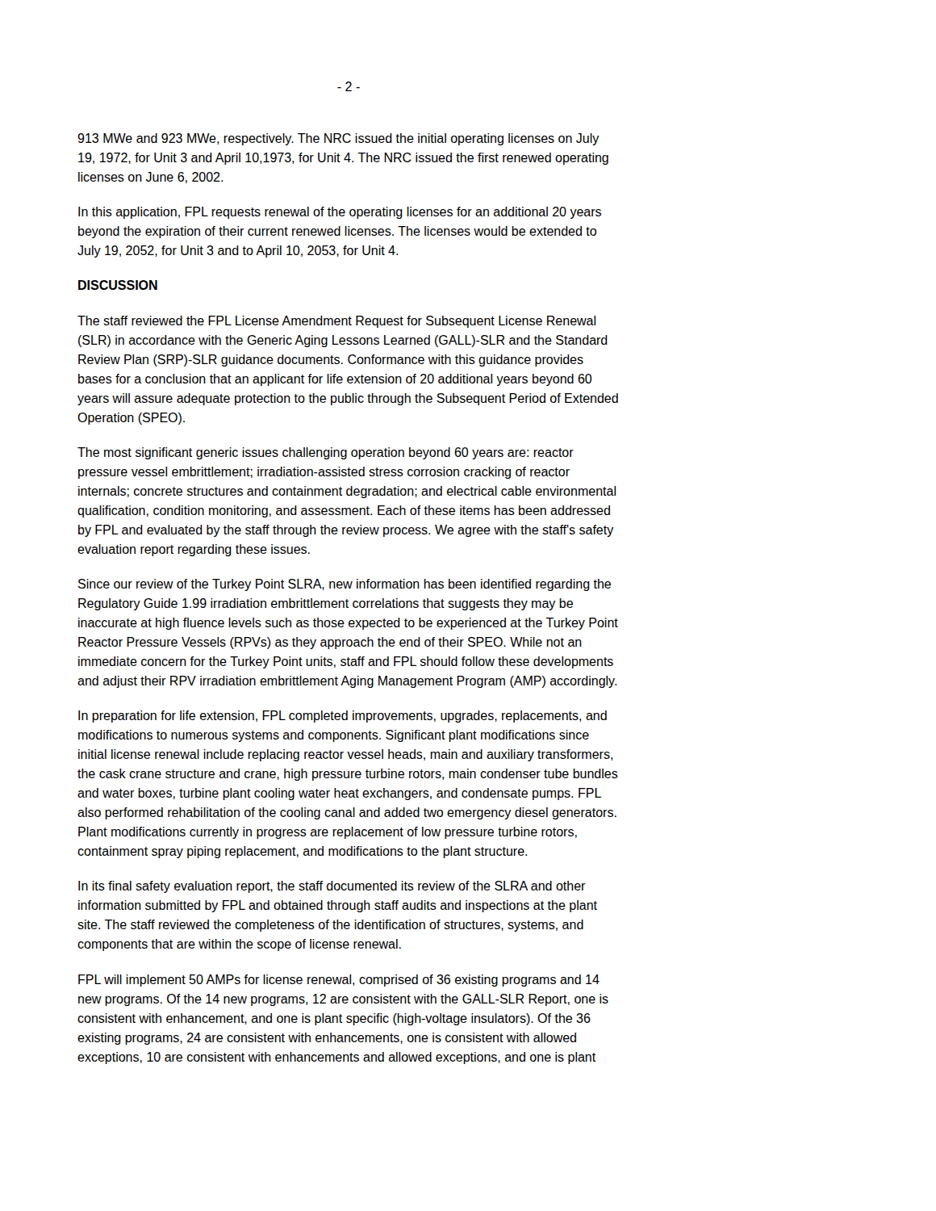- 2 -
913 MWe and 923 MWe, respectively. The NRC issued the initial operating licenses on July 19, 1972, for Unit 3 and April 10,1973, for Unit 4. The NRC issued the first renewed operating licenses on June 6, 2002.
In this application, FPL requests renewal of the operating licenses for an additional 20 years beyond the expiration of their current renewed licenses. The licenses would be extended to July 19, 2052, for Unit 3 and to April 10, 2053, for Unit 4.
DISCUSSION
The staff reviewed the FPL License Amendment Request for Subsequent License Renewal (SLR) in accordance with the Generic Aging Lessons Learned (GALL)-SLR and the Standard Review Plan (SRP)-SLR guidance documents. Conformance with this guidance provides bases for a conclusion that an applicant for life extension of 20 additional years beyond 60 years will assure adequate protection to the public through the Subsequent Period of Extended Operation (SPEO).
The most significant generic issues challenging operation beyond 60 years are: reactor pressure vessel embrittlement; irradiation-assisted stress corrosion cracking of reactor internals; concrete structures and containment degradation; and electrical cable environmental qualification, condition monitoring, and assessment. Each of these items has been addressed by FPL and evaluated by the staff through the review process. We agree with the staff's safety evaluation report regarding these issues.
Since our review of the Turkey Point SLRA, new information has been identified regarding the Regulatory Guide 1.99 irradiation embrittlement correlations that suggests they may be inaccurate at high fluence levels such as those expected to be experienced at the Turkey Point Reactor Pressure Vessels (RPVs) as they approach the end of their SPEO. While not an immediate concern for the Turkey Point units, staff and FPL should follow these developments and adjust their RPV irradiation embrittlement Aging Management Program (AMP) accordingly.
In preparation for life extension, FPL completed improvements, upgrades, replacements, and modifications to numerous systems and components. Significant plant modifications since initial license renewal include replacing reactor vessel heads, main and auxiliary transformers, the cask crane structure and crane, high pressure turbine rotors, main condenser tube bundles and water boxes, turbine plant cooling water heat exchangers, and condensate pumps. FPL also performed rehabilitation of the cooling canal and added two emergency diesel generators. Plant modifications currently in progress are replacement of low pressure turbine rotors, containment spray piping replacement, and modifications to the plant structure.
In its final safety evaluation report, the staff documented its review of the SLRA and other information submitted by FPL and obtained through staff audits and inspections at the plant site. The staff reviewed the completeness of the identification of structures, systems, and components that are within the scope of license renewal.
FPL will implement 50 AMPs for license renewal, comprised of 36 existing programs and 14 new programs. Of the 14 new programs, 12 are consistent with the GALL-SLR Report, one is consistent with enhancement, and one is plant specific (high-voltage insulators). Of the 36 existing programs, 24 are consistent with enhancements, one is consistent with allowed exceptions, 10 are consistent with enhancements and allowed exceptions, and one is plant